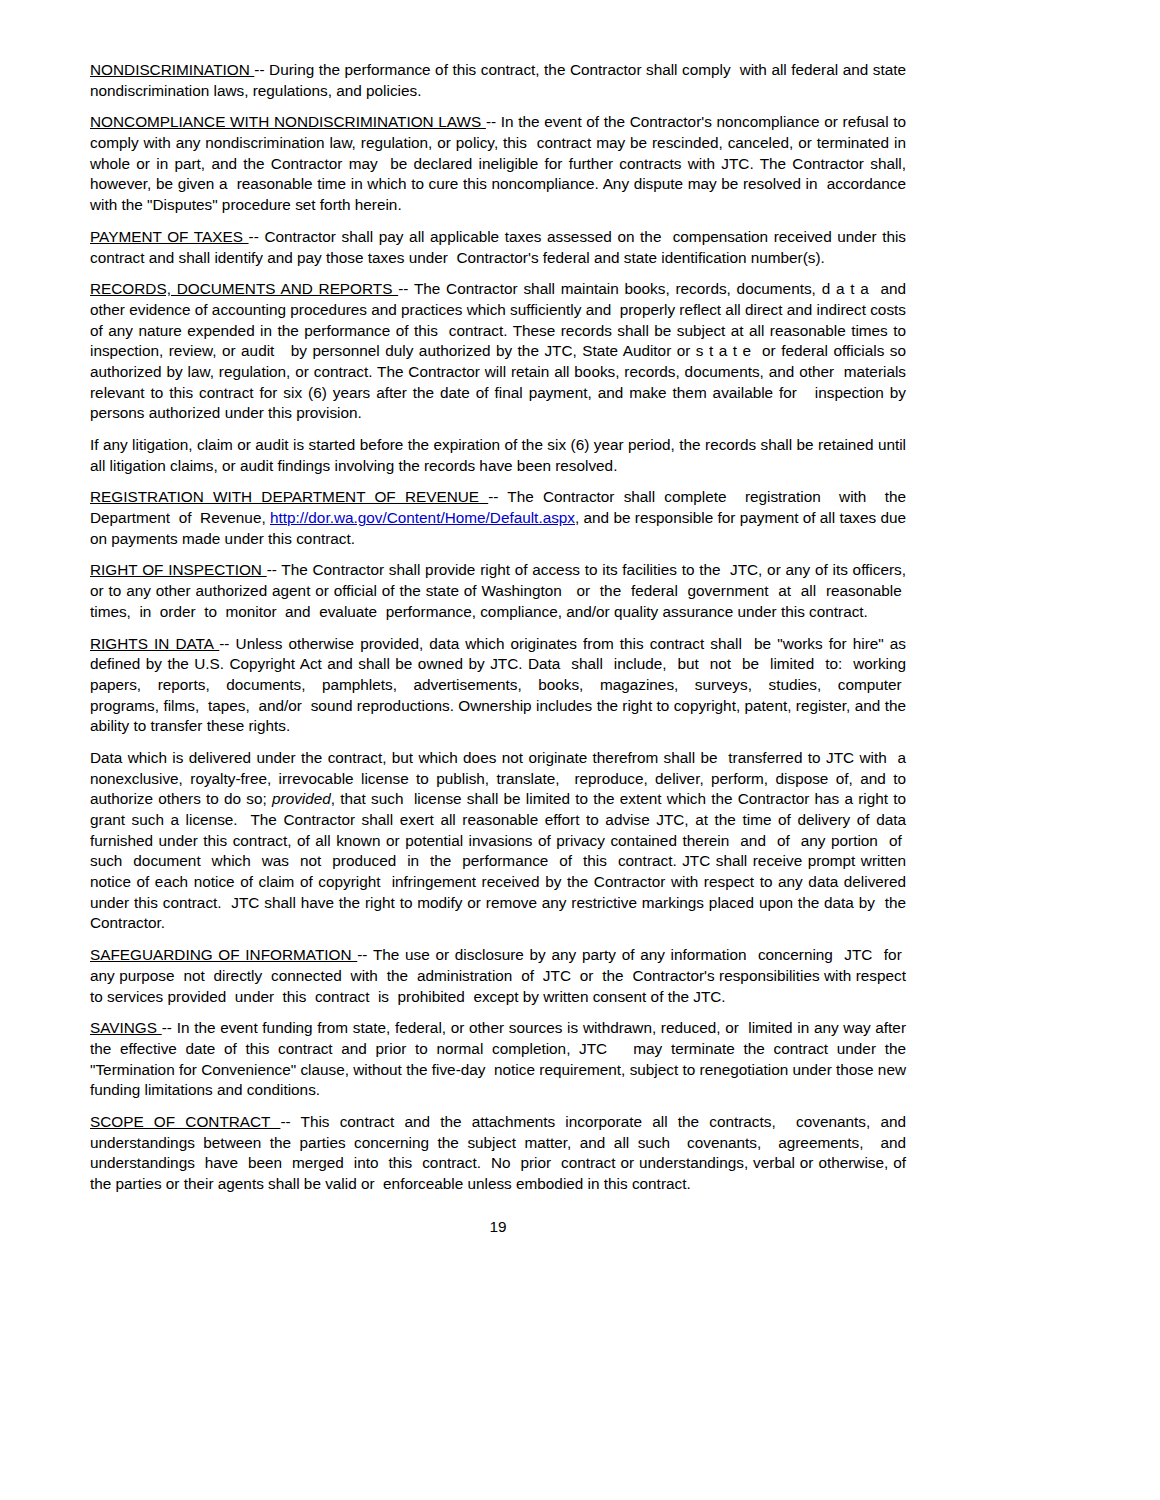NONDISCRIMINATION -- During the performance of this contract, the Contractor shall comply with all federal and state nondiscrimination laws, regulations, and policies.
NONCOMPLIANCE WITH NONDISCRIMINATION LAWS -- In the event of the Contractor's noncompliance or refusal to comply with any nondiscrimination law, regulation, or policy, this contract may be rescinded, canceled, or terminated in whole or in part, and the Contractor may be declared ineligible for further contracts with JTC. The Contractor shall, however, be given a reasonable time in which to cure this noncompliance. Any dispute may be resolved in accordance with the "Disputes" procedure set forth herein.
PAYMENT OF TAXES -- Contractor shall pay all applicable taxes assessed on the compensation received under this contract and shall identify and pay those taxes under Contractor's federal and state identification number(s).
RECORDS, DOCUMENTS AND REPORTS -- The Contractor shall maintain books, records, documents, d a t a and other evidence of accounting procedures and practices which sufficiently and properly reflect all direct and indirect costs of any nature expended in the performance of this contract. These records shall be subject at all reasonable times to inspection, review, or audit by personnel duly authorized by the JTC, State Auditor or s t a t e or federal officials so authorized by law, regulation, or contract. The Contractor will retain all books, records, documents, and other materials relevant to this contract for six (6) years after the date of final payment, and make them available for inspection by persons authorized under this provision.
If any litigation, claim or audit is started before the expiration of the six (6) year period, the records shall be retained until all litigation claims, or audit findings involving the records have been resolved.
REGISTRATION WITH DEPARTMENT OF REVENUE -- The Contractor shall complete registration with the Department of Revenue, http://dor.wa.gov/Content/Home/Default.aspx, and be responsible for payment of all taxes due on payments made under this contract.
RIGHT OF INSPECTION -- The Contractor shall provide right of access to its facilities to the JTC, or any of its officers, or to any other authorized agent or official of the state of Washington or the federal government at all reasonable times, in order to monitor and evaluate performance, compliance, and/or quality assurance under this contract.
RIGHTS IN DATA -- Unless otherwise provided, data which originates from this contract shall be "works for hire" as defined by the U.S. Copyright Act and shall be owned by JTC. Data shall include, but not be limited to: working papers, reports, documents, pamphlets, advertisements, books, magazines, surveys, studies, computer programs, films, tapes, and/or sound reproductions. Ownership includes the right to copyright, patent, register, and the ability to transfer these rights.
Data which is delivered under the contract, but which does not originate therefrom shall be transferred to JTC with a nonexclusive, royalty-free, irrevocable license to publish, translate, reproduce, deliver, perform, dispose of, and to authorize others to do so; provided, that such license shall be limited to the extent which the Contractor has a right to grant such a license. The Contractor shall exert all reasonable effort to advise JTC, at the time of delivery of data furnished under this contract, of all known or potential invasions of privacy contained therein and of any portion of such document which was not produced in the performance of this contract. JTC shall receive prompt written notice of each notice of claim of copyright infringement received by the Contractor with respect to any data delivered under this contract. JTC shall have the right to modify or remove any restrictive markings placed upon the data by the Contractor.
SAFEGUARDING OF INFORMATION -- The use or disclosure by any party of any information concerning JTC for any purpose not directly connected with the administration of JTC or the Contractor's responsibilities with respect to services provided under this contract is prohibited except by written consent of the JTC.
SAVINGS -- In the event funding from state, federal, or other sources is withdrawn, reduced, or limited in any way after the effective date of this contract and prior to normal completion, JTC may terminate the contract under the "Termination for Convenience" clause, without the five-day notice requirement, subject to renegotiation under those new funding limitations and conditions.
SCOPE OF CONTRACT -- This contract and the attachments incorporate all the contracts, covenants, and understandings between the parties concerning the subject matter, and all such covenants, agreements, and understandings have been merged into this contract. No prior contract or understandings, verbal or otherwise, of the parties or their agents shall be valid or enforceable unless embodied in this contract.
19